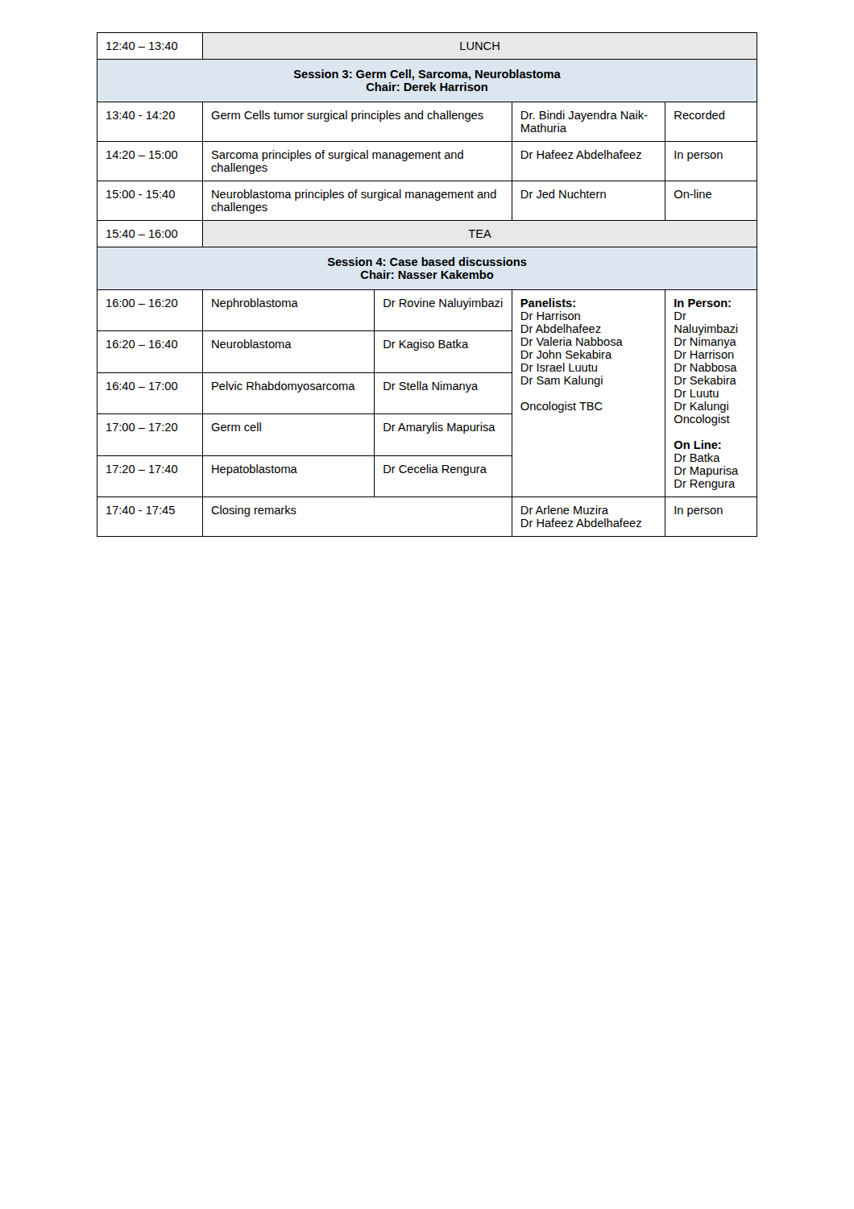| 12:40 – 13:40 | LUNCH |
| Session 3: Germ Cell, Sarcoma, Neuroblastoma Chair: Derek Harrison |
| 13:40 - 14:20 | Germ Cells tumor surgical principles and challenges | Dr. Bindi Jayendra Naik-Mathuria | Recorded |
| 14:20 – 15:00 | Sarcoma principles of surgical management and challenges | Dr Hafeez Abdelhafeez | In person |
| 15:00 - 15:40 | Neuroblastoma principles of surgical management and challenges | Dr Jed Nuchtern | On-line |
| 15:40 – 16:00 | TEA |
| Session 4: Case based discussions Chair: Nasser Kakembo |
| 16:00 – 16:20 | Nephroblastoma | Dr Rovine Naluyimbazi | Panelists: Dr Harrison Dr Abdelhafeez Dr Valeria Nabbosa Dr John Sekabira Dr Israel Luutu Dr Sam Kalungi Oncologist TBC | In Person: Dr Naluyimbazi Dr Nimanya Dr Harrison Dr Nabbosa Dr Sekabira Dr Luutu Dr Kalungi Oncologist On Line: Dr Batka Dr Mapurisa Dr Rengura |
| 16:20 – 16:40 | Neuroblastoma | Dr Kagiso Batka |
| 16:40 – 17:00 | Pelvic Rhabdomyosarcoma | Dr Stella Nimanya |
| 17:00 – 17:20 | Germ cell | Dr Amarylis Mapurisa |
| 17:20 – 17:40 | Hepatoblastoma | Dr Cecelia Rengura |
| 17:40 - 17:45 | Closing remarks | Dr Arlene Muzira Dr Hafeez Abdelhafeez | In person |